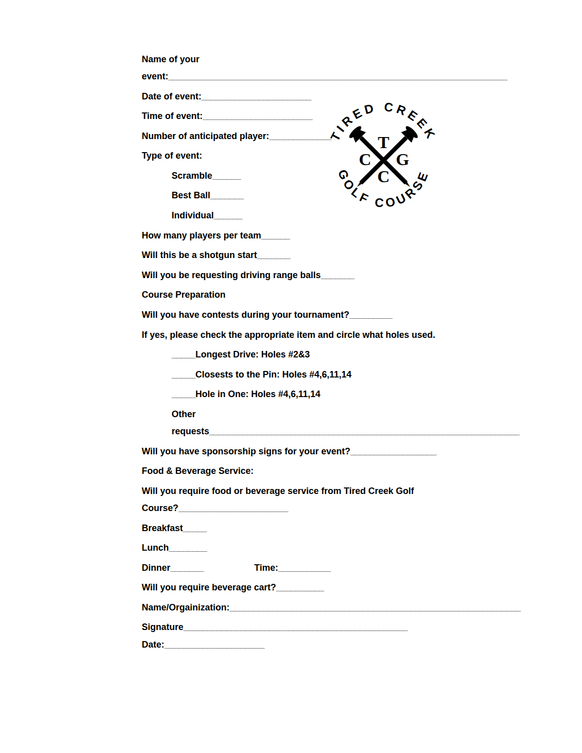TIRED CREEK GOLF COURSE T C G C
Name of your event:_______________________________________________________________________
Date of event:_______________________
Time of event:_______________________
Number of anticipated player:_____________
Type of event:
Scramble______
Best Ball_______
Individual______
How many players per team______
Will this be a shotgun start_______
Will you be requesting driving range balls_______
Course Preparation
Will you have contests during your tournament?_________
If yes, please check the appropriate item and circle what holes used.
_____Longest Drive: Holes #2&3
_____Closests to the Pin: Holes #4,6,11,14
_____Hole in One: Holes #4,6,11,14
Other requests_________________________________________________________________
Will you have sponsorship signs for your event?__________________
Food & Beverage Service:
Will you require food or beverage service from Tired Creek Golf
Course?_______________________
Breakfast_____
Lunch________
Dinner_______ Time:___________
Will you require beverage cart?__________
Name/Orgainization:_____________________________________________________________
Signature_______________________________________________ Date:_____________________